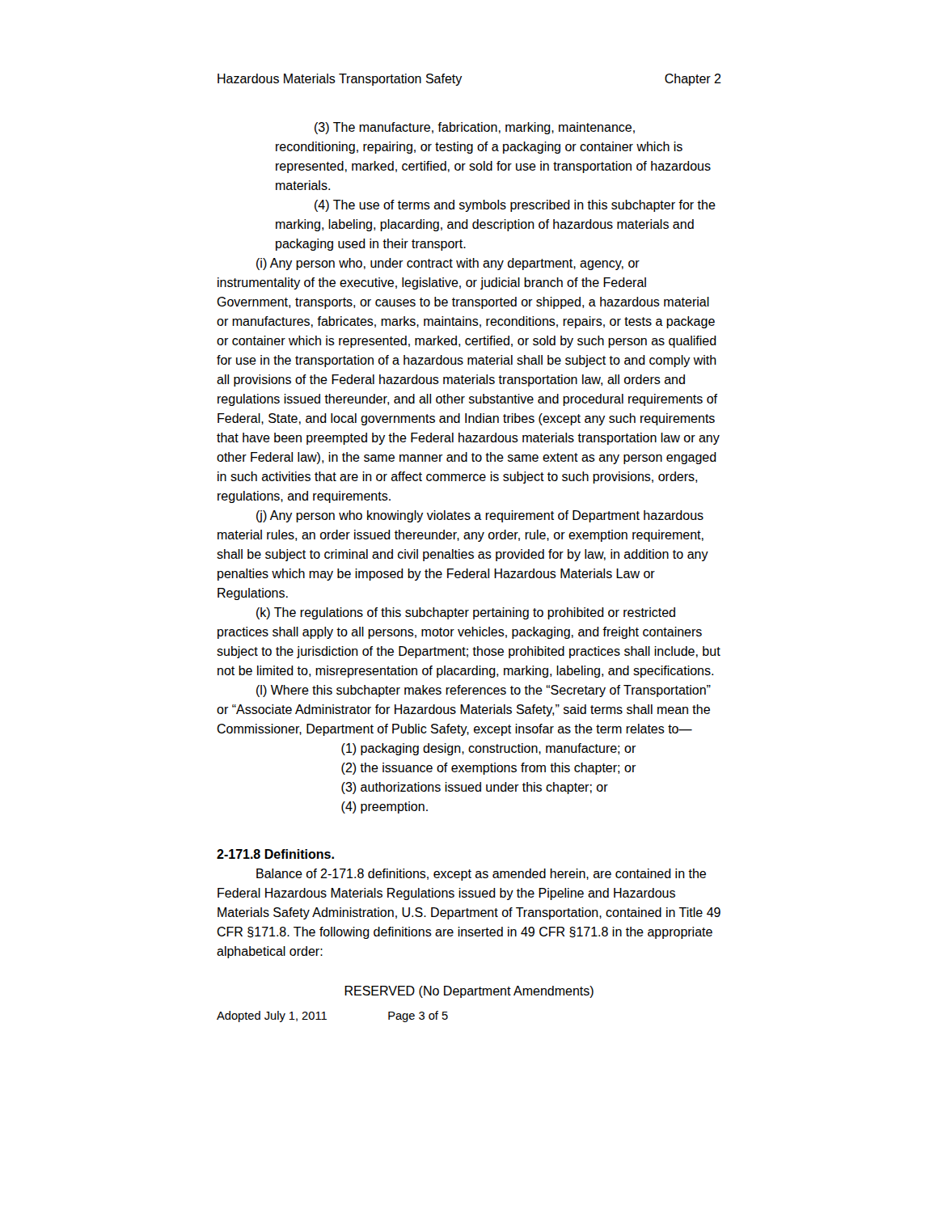Hazardous Materials Transportation Safety Chapter 2
(3) The manufacture, fabrication, marking, maintenance, reconditioning, repairing, or testing of a packaging or container which is represented, marked, certified, or sold for use in transportation of hazardous materials.
(4) The use of terms and symbols prescribed in this subchapter for the marking, labeling, placarding, and description of hazardous materials and packaging used in their transport.
(i) Any person who, under contract with any department, agency, or instrumentality of the executive, legislative, or judicial branch of the Federal Government, transports, or causes to be transported or shipped, a hazardous material or manufactures, fabricates, marks, maintains, reconditions, repairs, or tests a package or container which is represented, marked, certified, or sold by such person as qualified for use in the transportation of a hazardous material shall be subject to and comply with all provisions of the Federal hazardous materials transportation law, all orders and regulations issued thereunder, and all other substantive and procedural requirements of Federal, State, and local governments and Indian tribes (except any such requirements that have been preempted by the Federal hazardous materials transportation law or any other Federal law), in the same manner and to the same extent as any person engaged in such activities that are in or affect commerce is subject to such provisions, orders, regulations, and requirements.
(j) Any person who knowingly violates a requirement of Department hazardous material rules, an order issued thereunder, any order, rule, or exemption requirement, shall be subject to criminal and civil penalties as provided for by law, in addition to any penalties which may be imposed by the Federal Hazardous Materials Law or Regulations.
(k) The regulations of this subchapter pertaining to prohibited or restricted practices shall apply to all persons, motor vehicles, packaging, and freight containers subject to the jurisdiction of the Department; those prohibited practices shall include, but not be limited to, misrepresentation of placarding, marking, labeling, and specifications.
(l) Where this subchapter makes references to the “Secretary of Transportation” or “Associate Administrator for Hazardous Materials Safety,” said terms shall mean the Commissioner, Department of Public Safety, except insofar as the term relates to—
(1) packaging design, construction, manufacture; or
(2) the issuance of exemptions from this chapter; or
(3) authorizations issued under this chapter; or
(4) preemption.
2-171.8 Definitions.
Balance of 2-171.8 definitions, except as amended herein, are contained in the Federal Hazardous Materials Regulations issued by the Pipeline and Hazardous Materials Safety Administration, U.S. Department of Transportation, contained in Title 49 CFR §171.8. The following definitions are inserted in 49 CFR §171.8 in the appropriate alphabetical order:
RESERVED (No Department Amendments)
Adopted July 1, 2011 Page 3 of 5